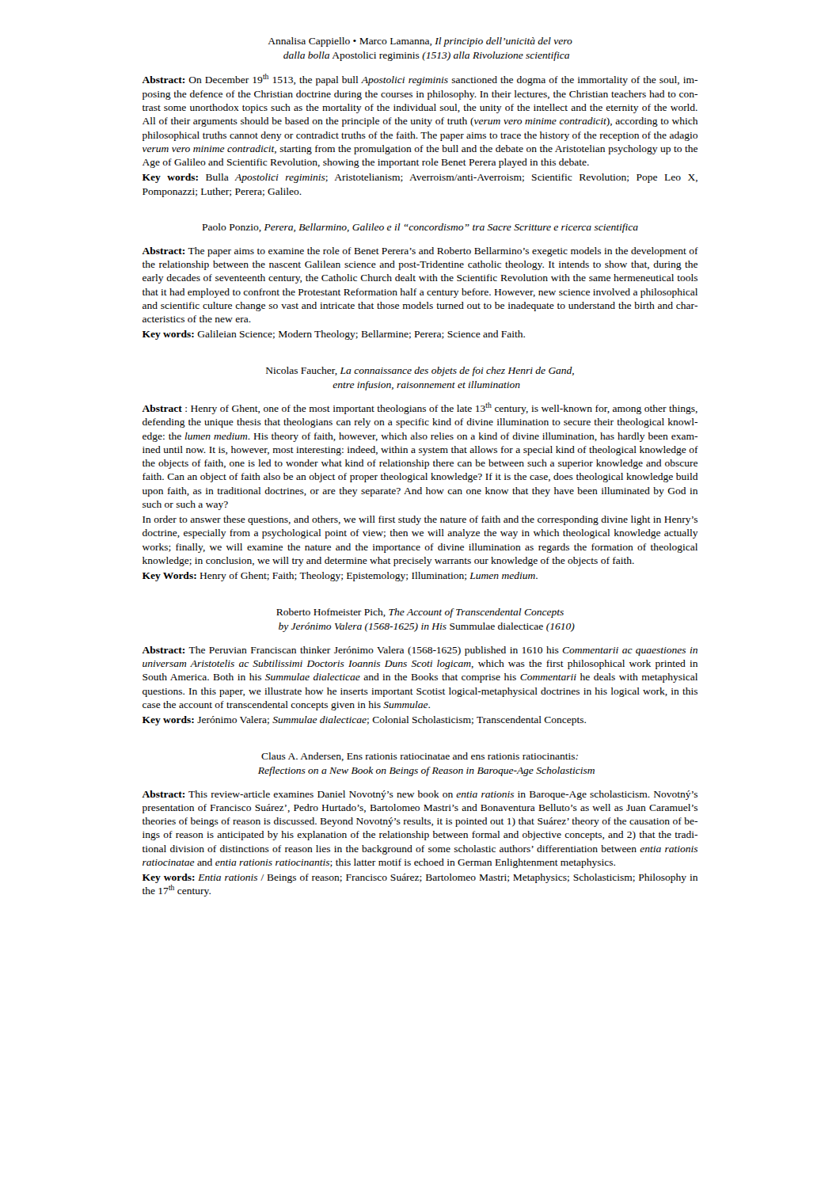Annalisa Cappiello • Marco Lamanna, Il principio dell’unicità del vero dalla bolla Apostolici regiminis (1513) alla Rivoluzione scientifica
Abstract: On December 19th 1513, the papal bull Apostolici regiminis sanctioned the dogma of the immortality of the soul, imposing the defence of the Christian doctrine during the courses in philosophy. In their lectures, the Christian teachers had to contrast some unorthodox topics such as the mortality of the individual soul, the unity of the intellect and the eternity of the world. All of their arguments should be based on the principle of the unity of truth (verum vero minime contradicit), according to which philosophical truths cannot deny or contradict truths of the faith. The paper aims to trace the history of the reception of the adagio verum vero minime contradicit, starting from the promulgation of the bull and the debate on the Aristotelian psychology up to the Age of Galileo and Scientific Revolution, showing the important role Benet Perera played in this debate.
Key words: Bulla Apostolici regiminis; Aristotelianism; Averroism/anti-Averroism; Scientific Revolution; Pope Leo X, Pomponazzi; Luther; Perera; Galileo.
Paolo Ponzio, Perera, Bellarmino, Galileo e il “concordismo” tra Sacre Scritture e ricerca scientifica
Abstract: The paper aims to examine the role of Benet Perera’s and Roberto Bellarmino’s exegetic models in the development of the relationship between the nascent Galilean science and post-Tridentine catholic theology. It intends to show that, during the early decades of seventeenth century, the Catholic Church dealt with the Scientific Revolution with the same hermeneutical tools that it had employed to confront the Protestant Reformation half a century before. However, new science involved a philosophical and scientific culture change so vast and intricate that those models turned out to be inadequate to understand the birth and characteristics of the new era.
Key words: Galileian Science; Modern Theology; Bellarmine; Perera; Science and Faith.
Nicolas Faucher, La connaissance des objets de foi chez Henri de Gand, entre infusion, raisonnement et illumination
Abstract : Henry of Ghent, one of the most important theologians of the late 13th century, is well-known for, among other things, defending the unique thesis that theologians can rely on a specific kind of divine illumination to secure their theological knowledge: the lumen medium. His theory of faith, however, which also relies on a kind of divine illumination, has hardly been examined until now. It is, however, most interesting: indeed, within a system that allows for a special kind of theological knowledge of the objects of faith, one is led to wonder what kind of relationship there can be between such a superior knowledge and obscure faith. Can an object of faith also be an object of proper theological knowledge? If it is the case, does theological knowledge build upon faith, as in traditional doctrines, or are they separate? And how can one know that they have been illuminated by God in such or such a way?
In order to answer these questions, and others, we will first study the nature of faith and the corresponding divine light in Henry’s doctrine, especially from a psychological point of view; then we will analyze the way in which theological knowledge actually works; finally, we will examine the nature and the importance of divine illumination as regards the formation of theological knowledge; in conclusion, we will try and determine what precisely warrants our knowledge of the objects of faith.
Key Words: Henry of Ghent; Faith; Theology; Epistemology; Illumination; Lumen medium.
Roberto Hofmeister Pich, The Account of Transcendental Concepts by Jerónimo Valera (1568-1625) in His Summulae dialecticae (1610)
Abstract: The Peruvian Franciscan thinker Jerónimo Valera (1568-1625) published in 1610 his Commentarii ac quaestiones in universam Aristotelis ac Subtilissimi Doctoris Ioannis Duns Scoti logicam, which was the first philosophical work printed in South America. Both in his Summulae dialecticae and in the Books that comprise his Commentarii he deals with metaphysical questions. In this paper, we illustrate how he inserts important Scotist logical-metaphysical doctrines in his logical work, in this case the account of transcendental concepts given in his Summulae.
Key words: Jerónimo Valera; Summulae dialecticae; Colonial Scholasticism; Transcendental Concepts.
Claus A. Andersen, Ens rationis ratiocinatae and ens rationis ratiocinantis: Reflections on a New Book on Beings of Reason in Baroque-Age Scholasticism
Abstract: This review-article examines Daniel Novotný’s new book on entia rationis in Baroque-Age scholasticism. Novotný’s presentation of Francisco Suárez’, Pedro Hurtado’s, Bartolomeo Mastri’s and Bonaventura Belluto’s as well as Juan Caramuel’s theories of beings of reason is discussed. Beyond Novotný’s results, it is pointed out 1) that Suárez’ theory of the causation of beings of reason is anticipated by his explanation of the relationship between formal and objective concepts, and 2) that the traditional division of distinctions of reason lies in the background of some scholastic authors’ differentiation between entia rationis ratiocinatae and entia rationis ratiocinantis; this latter motif is echoed in German Enlightenment metaphysics.
Key words: Entia rationis / Beings of reason; Francisco Suárez; Bartolomeo Mastri; Metaphysics; Scholasticism; Philosophy in the 17th century.